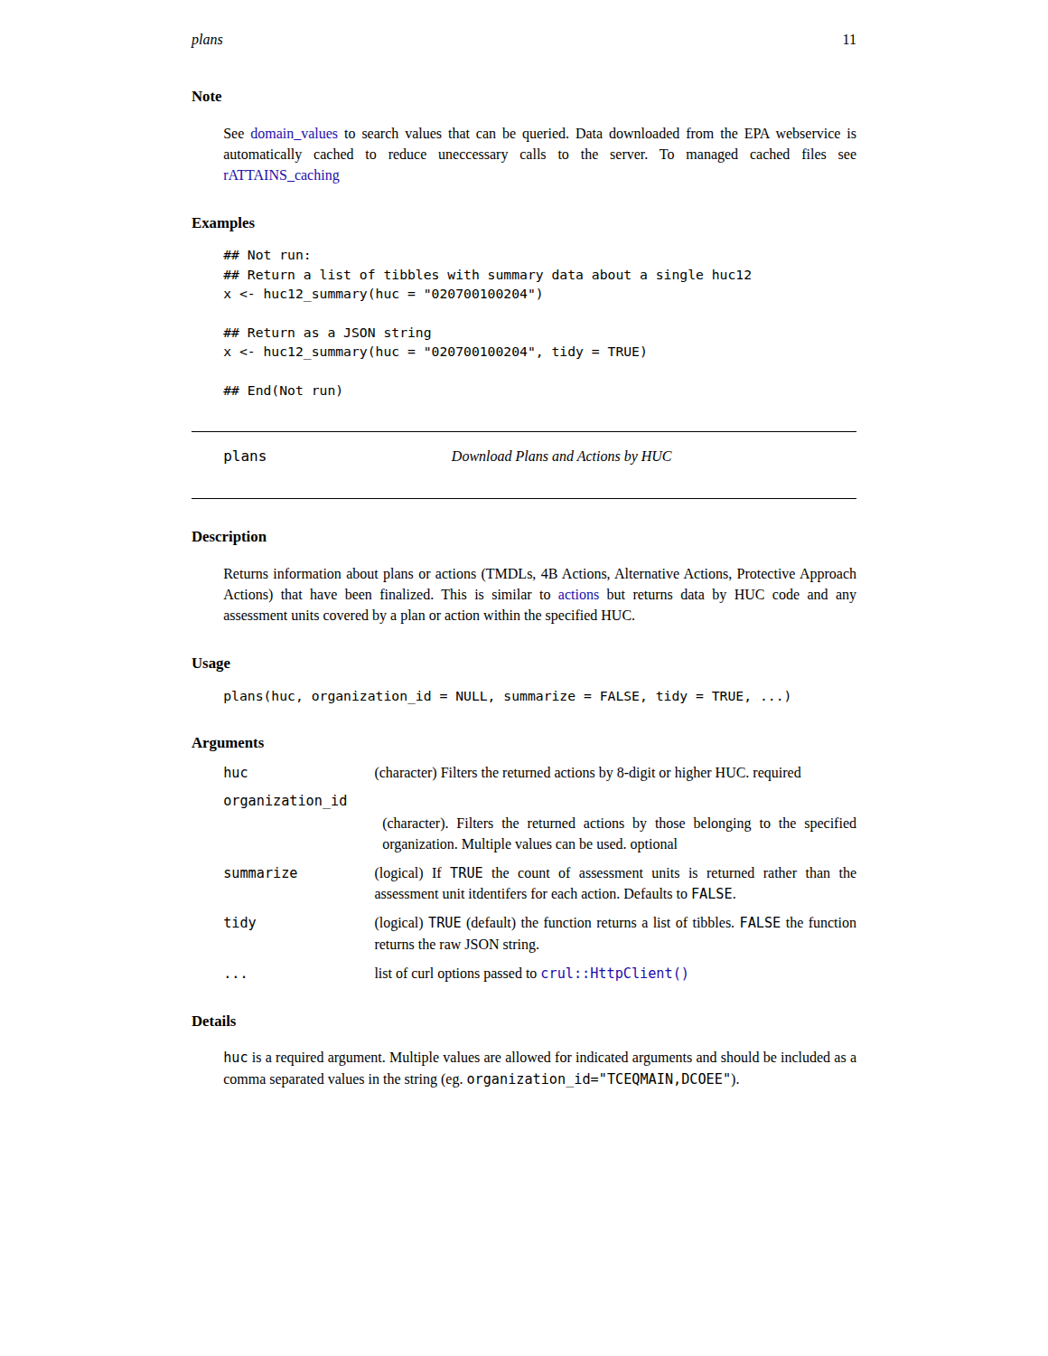plans 11
Note
See domain_values to search values that can be queried. Data downloaded from the EPA webservice is automatically cached to reduce uneccessary calls to the server. To managed cached files see rATTAINS_caching
Examples
## Not run: 
## Return a list of tibbles with summary data about a single huc12
x <- huc12_summary(huc = "020700100204")

## Return as a JSON string
x <- huc12_summary(huc = "020700100204", tidy = TRUE)

## End(Not run)
plans Download Plans and Actions by HUC
Description
Returns information about plans or actions (TMDLs, 4B Actions, Alternative Actions, Protective Approach Actions) that have been finalized. This is similar to actions but returns data by HUC code and any assessment units covered by a plan or action within the specified HUC.
Usage
plans(huc, organization_id = NULL, summarize = FALSE, tidy = TRUE, ...)
Arguments
huc
(character) Filters the returned actions by 8-digit or higher HUC. required
organization_id
(character). Filters the returned actions by those belonging to the specified organization. Multiple values can be used. optional
summarize
(logical) If TRUE the count of assessment units is returned rather than the assessment unit itdentifers for each action. Defaults to FALSE.
tidy
(logical) TRUE (default) the function returns a list of tibbles. FALSE the function returns the raw JSON string.
...
list of curl options passed to crul::HttpClient()
Details
huc is a required argument. Multiple values are allowed for indicated arguments and should be included as a comma separated values in the string (eg. organization_id="TCEQMAIN,DCOEE").